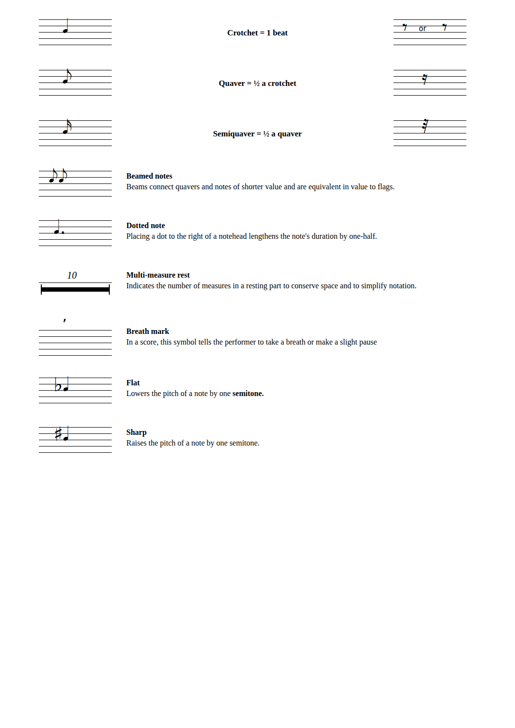𝅘𝅥
Crotchet = 1 beat
𝄾 or 𝄾
𝅘𝅥𝅮
Quaver = ½ a crotchet
𝄿
𝅘𝅥𝅯
Semiquaver = ½ a quaver
𝅀
𝅘𝅥𝅮𝅘𝅥𝅮
Beamed notes Beams connect quavers and notes of shorter value and are equivalent in value to flags.
𝅘𝅥.
Dotted note Placing a dot to the right of a notehead lengthens the note's duration by one-half.
10
Multi-measure rest Indicates the number of measures in a resting part to conserve space and to simplify notation.
’
Breath mark In a score, this symbol tells the performer to take a breath or make a slight pause
♭𝅘𝅥
Flat Lowers the pitch of a note by one semitone.
♯𝅘𝅥
Sharp Raises the pitch of a note by one semitone.